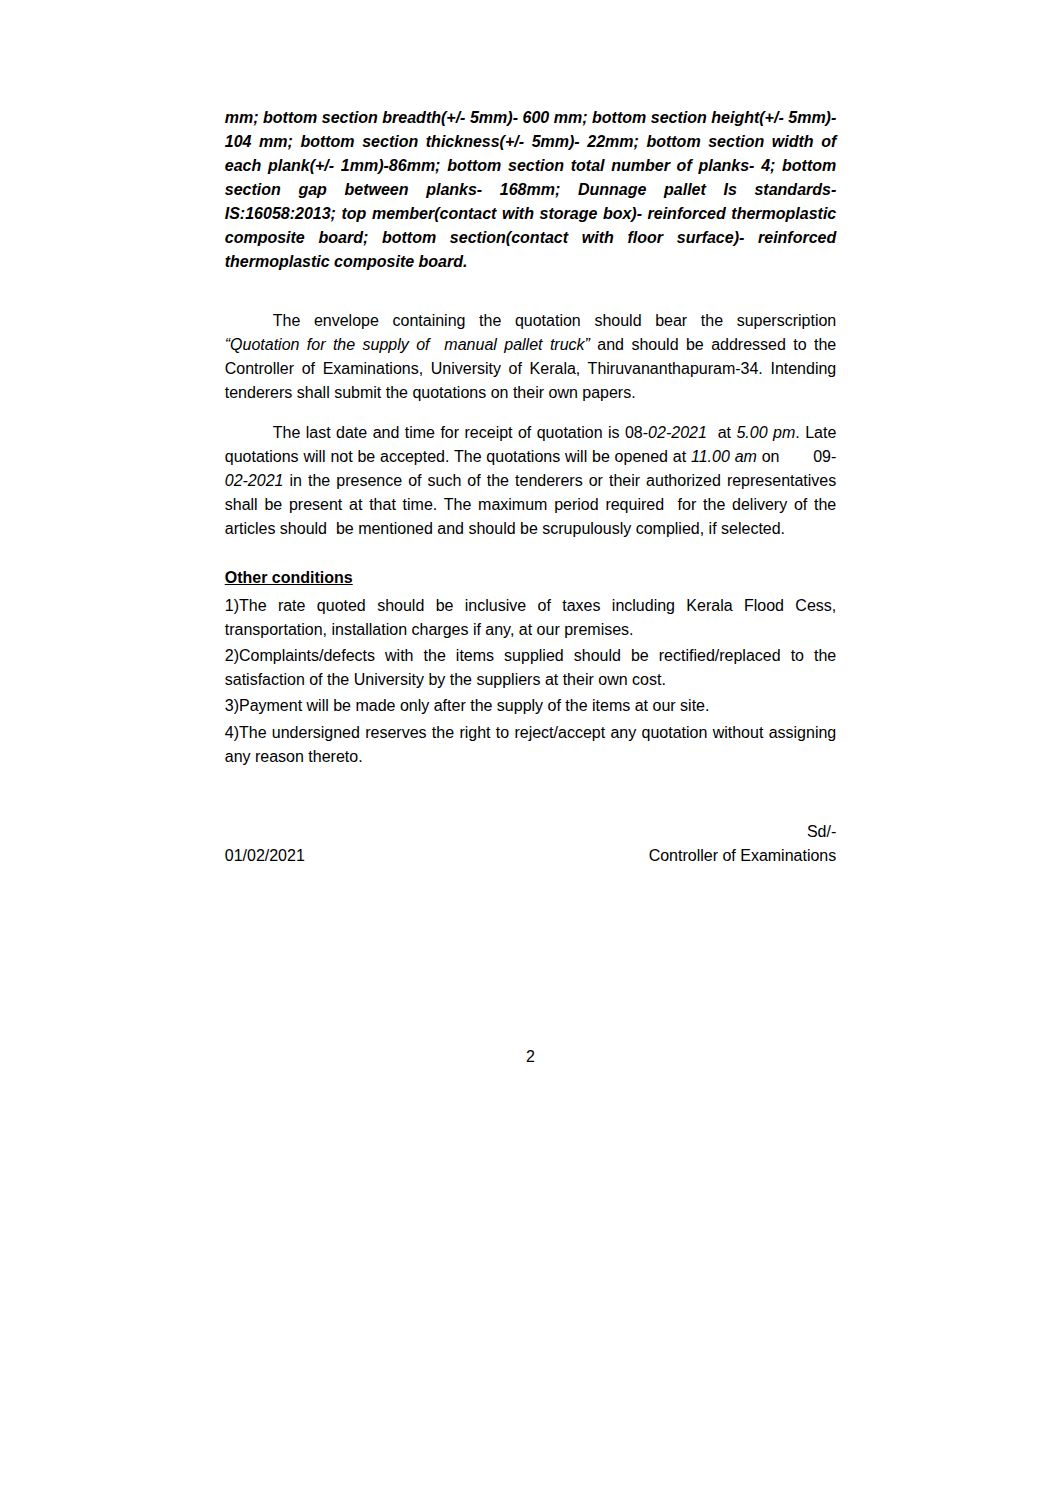mm; bottom section breadth(+/- 5mm)- 600 mm; bottom section height(+/- 5mm)- 104 mm; bottom section thickness(+/- 5mm)- 22mm; bottom section width of each plank(+/- 1mm)-86mm; bottom section total number of planks- 4; bottom section gap between planks- 168mm; Dunnage pallet Is standards- IS:16058:2013; top member(contact with storage box)- reinforced thermoplastic composite board; bottom section(contact with floor surface)- reinforced thermoplastic composite board.
The envelope containing the quotation should bear the superscription “Quotation for the supply of manual pallet truck” and should be addressed to the Controller of Examinations, University of Kerala, Thiruvananthapuram-34. Intending tenderers shall submit the quotations on their own papers.
The last date and time for receipt of quotation is 08-02-2021 at 5.00 pm. Late quotations will not be accepted. The quotations will be opened at 11.00 am on 09-02-2021 in the presence of such of the tenderers or their authorized representatives shall be present at that time. The maximum period required for the delivery of the articles should be mentioned and should be scrupulously complied, if selected.
Other conditions
1)The rate quoted should be inclusive of taxes including Kerala Flood Cess, transportation, installation charges if any, at our premises.
2)Complaints/defects with the items supplied should be rectified/replaced to the satisfaction of the University by the suppliers at their own cost.
3)Payment will be made only after the supply of the items at our site.
4)The undersigned reserves the right to reject/accept any quotation without assigning any reason thereto.
Sd/-
01/02/2021
Controller of Examinations
2